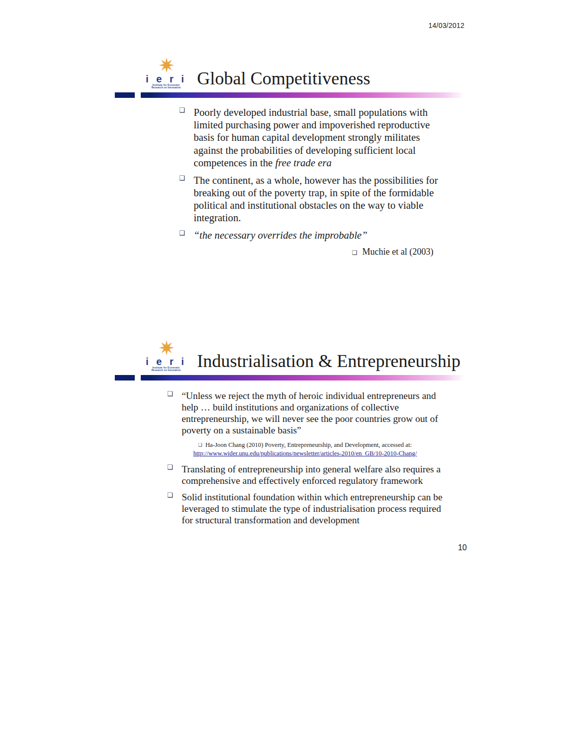14/03/2012
✷ i e r i Institute for Economic
Research on Innovation
Global Competitiveness
Poorly developed industrial base, small populations with limited purchasing power and impoverished reproductive basis for human capital development strongly militates against the probabilities of developing sufficient local competences in the free trade era
The continent, as a whole, however has the possibilities for breaking out of the poverty trap, in spite of the formidable political and institutional obstacles on the way to viable integration.
“the necessary overrides the improbable”
Muchie et al (2003)
✷ i e r i Institute for Economic
Research on Innovation
Industrialisation & Entrepreneurship
“Unless we reject the myth of heroic individual entrepreneurs and help … build institutions and organizations of collective entrepreneurship, we will never see the poor countries grow out of poverty on a sustainable basis”
❏Ha-Joon Chang (2010) Poverty, Entrepreneurship, and Development, accessed at:
http://www.wider.unu.edu/publications/newsletter/articles-2010/en_GB/10-2010-Chang/
Translating of entrepreneurship into general welfare also requires a comprehensive and effectively enforced regulatory framework
Solid institutional foundation within which entrepreneurship can be leveraged to stimulate the type of industrialisation process required for structural transformation and development
10